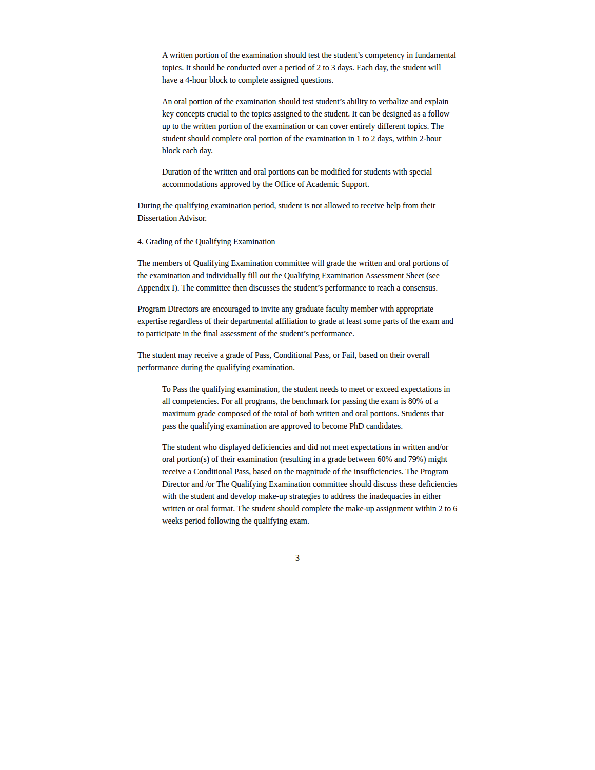A written portion of the examination should test the student’s competency in fundamental topics. It should be conducted over a period of 2 to 3 days. Each day, the student will have a 4-hour block to complete assigned questions.
An oral portion of the examination should test student’s ability to verbalize and explain key concepts crucial to the topics assigned to the student. It can be designed as a follow up to the written portion of the examination or can cover entirely different topics. The student should complete oral portion of the examination in 1 to 2 days, within 2-hour block each day.
Duration of the written and oral portions can be modified for students with special accommodations approved by the Office of Academic Support.
During the qualifying examination period, student is not allowed to receive help from their Dissertation Advisor.
4. Grading of the Qualifying Examination
The members of Qualifying Examination committee will grade the written and oral portions of the examination and individually fill out the Qualifying Examination Assessment Sheet (see Appendix I). The committee then discusses the student’s performance to reach a consensus.
Program Directors are encouraged to invite any graduate faculty member with appropriate expertise regardless of their departmental affiliation to grade at least some parts of the exam and to participate in the final assessment of the student’s performance.
The student may receive a grade of Pass, Conditional Pass, or Fail, based on their overall performance during the qualifying examination.
To Pass the qualifying examination, the student needs to meet or exceed expectations in all competencies. For all programs, the benchmark for passing the exam is 80% of a maximum grade composed of the total of both written and oral portions. Students that pass the qualifying examination are approved to become PhD candidates.
The student who displayed deficiencies and did not meet expectations in written and/or oral portion(s) of their examination (resulting in a grade between 60% and 79%) might receive a Conditional Pass, based on the magnitude of the insufficiencies. The Program Director and /or The Qualifying Examination committee should discuss these deficiencies with the student and develop make-up strategies to address the inadequacies in either written or oral format. The student should complete the make-up assignment within 2 to 6 weeks period following the qualifying exam.
3